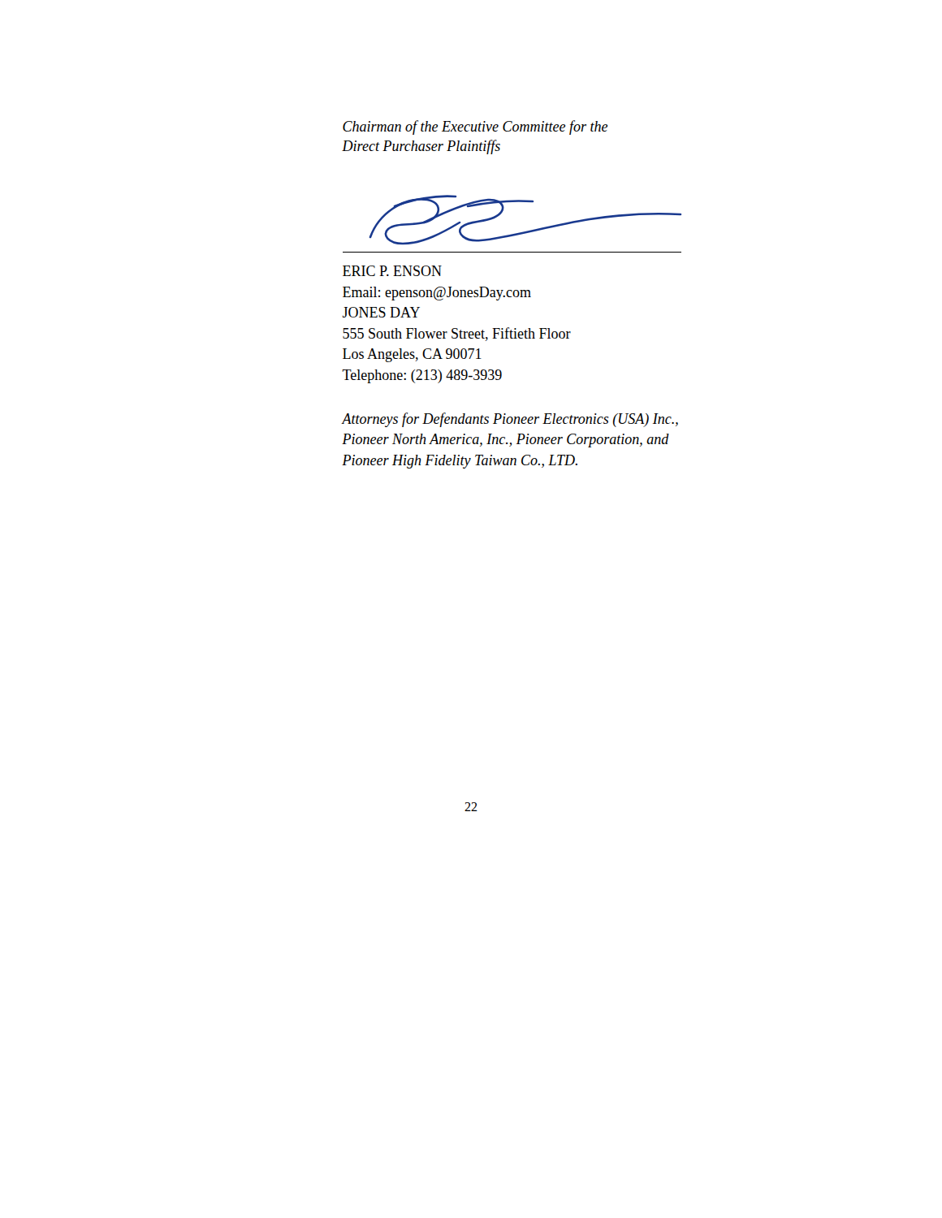Chairman of the Executive Committee for the
Direct Purchaser Plaintiffs
ERIC P. ENSON
Email: epenson@JonesDay.com
JONES DAY
555 South Flower Street, Fiftieth Floor
Los Angeles, CA 90071
Telephone: (213) 489-3939
Attorneys for Defendants Pioneer Electronics (USA) Inc.,
Pioneer North America, Inc., Pioneer Corporation, and
Pioneer High Fidelity Taiwan Co., LTD.
22